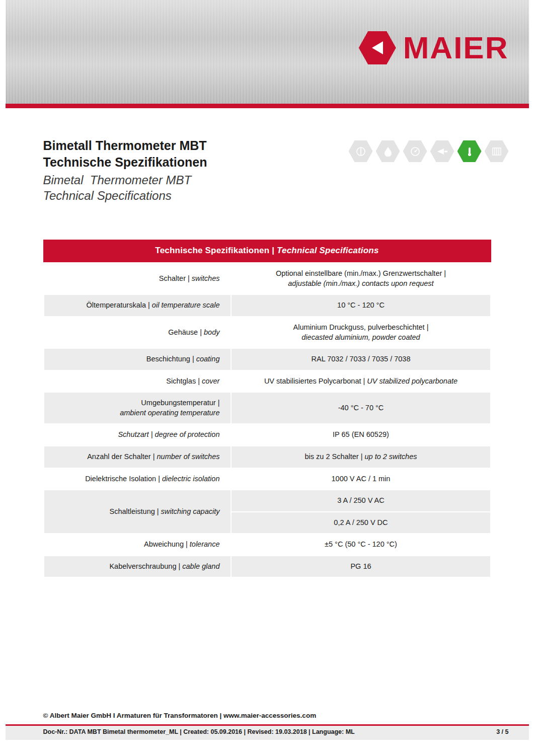MAIER
Bimetall Thermometer MBT
Technische Spezifikationen Bimetal Thermometer MBT
Technical Specifications
Technische Spezifikationen | Technical Specifications
| Schalter / switches | Optional einstellbare (min./max.) Grenzwertschalter / adjustable (min./max.) contacts upon request |
| Öltemperaturskala / oil temperature scale | 10 °C - 120 °C |
| Gehäuse / body | Aluminium Druckguss, pulverbeschichtet / diecasted aluminium, powder coated |
| Beschichtung / coating | RAL 7032 / 7033 / 7035 / 7038 |
| Sichtglas / cover | UV stabilisiertes Polycarbonat / UV stabilized polycarbonate |
| Umgebungstemperatur / ambient operating temperature | -40 °C - 70 °C |
| Schutzart / degree of protection | IP 65 (EN 60529) |
| Anzahl der Schalter / number of switches | bis zu 2 Schalter / up to 2 switches |
| Dielektrische Isolation / dielectric isolation | 1000 V AC / 1 min |
| Schaltleistung / switching capacity | 3 A / 250 V AC |
| 0,2 A / 250 V DC |
| Abweichung / tolerance | ±5 °C (50 °C - 120 °C) |
| Kabelverschraubung / cable gland | PG 16 |
© Albert Maier GmbH I Armaturen für Transformatoren | www.maier-accessories.com
Doc-Nr.: DATA MBT Bimetal thermometer_ML | Created: 05.09.2016 | Revised: 19.03.2018 | Language: ML 3 / 5